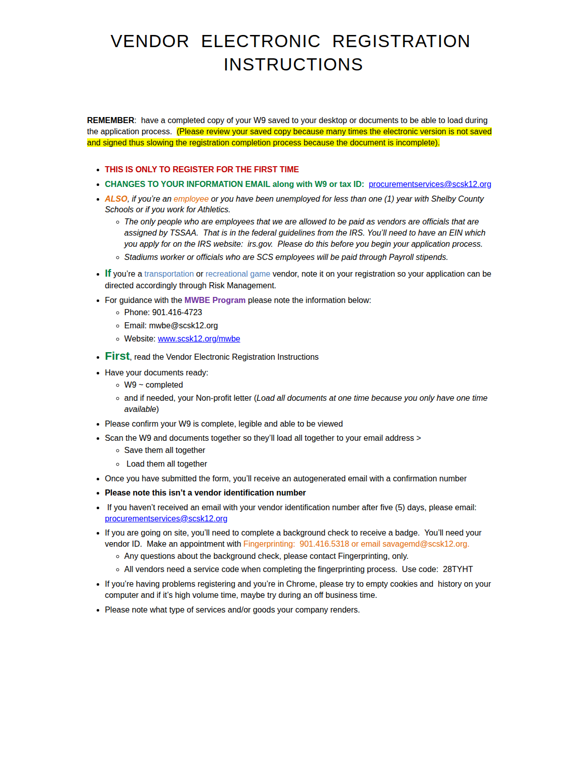VENDOR ELECTRONIC REGISTRATION INSTRUCTIONS
REMEMBER: have a completed copy of your W9 saved to your desktop or documents to be able to load during the application process. (Please review your saved copy because many times the electronic version is not saved and signed thus slowing the registration completion process because the document is incomplete).
THIS IS ONLY TO REGISTER FOR THE FIRST TIME
CHANGES TO YOUR INFORMATION EMAIL along with W9 or tax ID: procurementservices@scsk12.org
ALSO, if you’re an employee or you have been unemployed for less than one (1) year with Shelby County Schools or if you work for Athletics.
The only people who are employees that we are allowed to be paid as vendors are officials that are assigned by TSSAA. That is in the federal guidelines from the IRS. You’ll need to have an EIN which you apply for on the IRS website: irs.gov. Please do this before you begin your application process.
Stadiums worker or officials who are SCS employees will be paid through Payroll stipends.
If you’re a transportation or recreational game vendor, note it on your registration so your application can be directed accordingly through Risk Management.
For guidance with the MWBE Program please note the information below:
Phone: 901.416-4723
Email: mwbe@scsk12.org
Website: www.scsk12.org/mwbe
First, read the Vendor Electronic Registration Instructions
Have your documents ready:
W9 ~ completed
and if needed, your Non-profit letter (Load all documents at one time because you only have one time available)
Please confirm your W9 is complete, legible and able to be viewed
Scan the W9 and documents together so they’ll load all together to your email address >
Save them all together
Load them all together
Once you have submitted the form, you’ll receive an autogenerated email with a confirmation number
Please note this isn’t a vendor identification number
If you haven’t received an email with your vendor identification number after five (5) days, please email: procurementservices@scsk12.org
If you are going on site, you’ll need to complete a background check to receive a badge. You’ll need your vendor ID. Make an appointment with Fingerprinting: 901.416.5318 or email savagemd@scsk12.org.
Any questions about the background check, please contact Fingerprinting, only.
All vendors need a service code when completing the fingerprinting process. Use code: 28TYHT
If you’re having problems registering and you’re in Chrome, please try to empty cookies and history on your computer and if it’s high volume time, maybe try during an off business time.
Please note what type of services and/or goods your company renders.